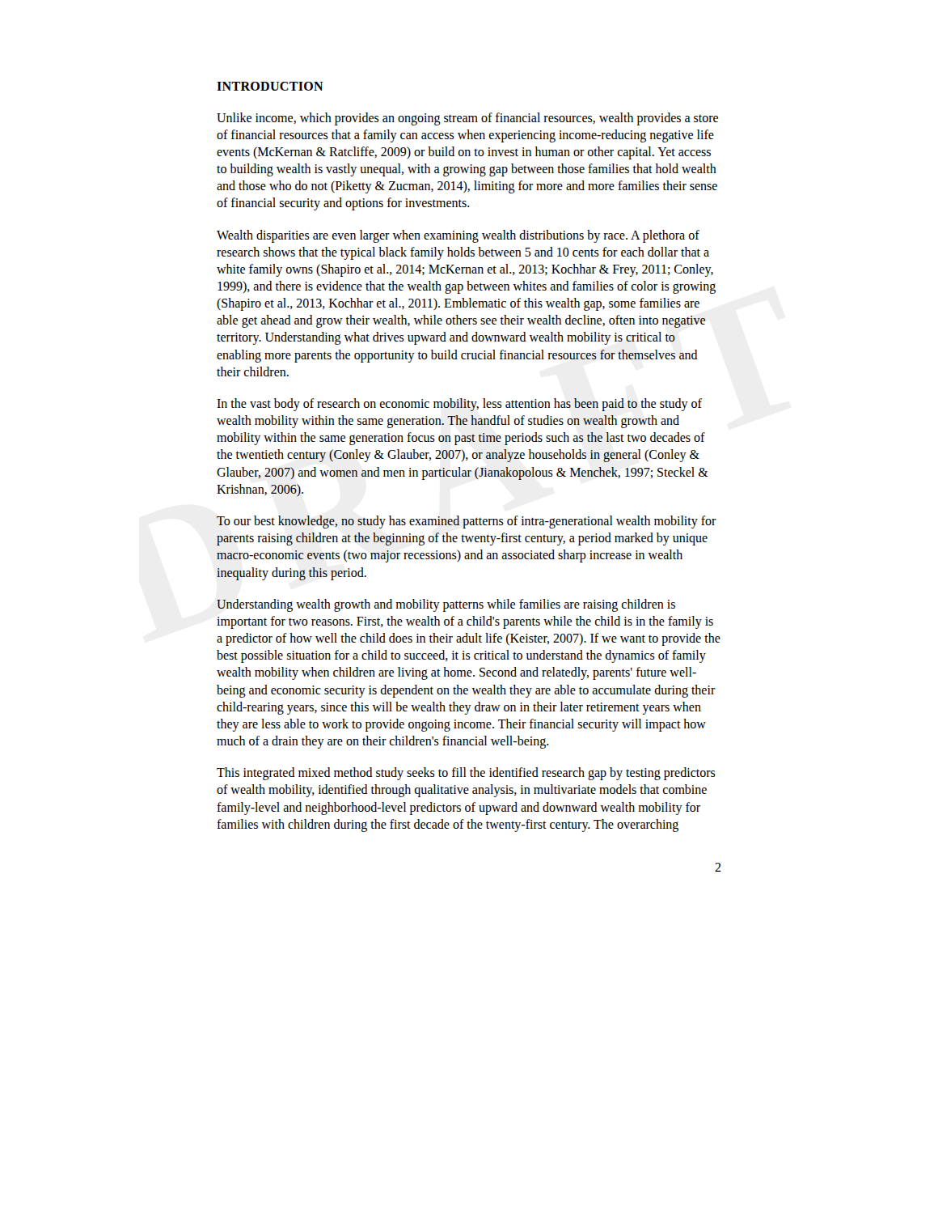DRAFT
INTRODUCTION
Unlike income, which provides an ongoing stream of financial resources, wealth provides a store of financial resources that a family can access when experiencing income-reducing negative life events (McKernan & Ratcliffe, 2009) or build on to invest in human or other capital. Yet access to building wealth is vastly unequal, with a growing gap between those families that hold wealth and those who do not (Piketty & Zucman, 2014), limiting for more and more families their sense of financial security and options for investments.
Wealth disparities are even larger when examining wealth distributions by race. A plethora of research shows that the typical black family holds between 5 and 10 cents for each dollar that a white family owns (Shapiro et al., 2014; McKernan et al., 2013; Kochhar & Frey, 2011; Conley, 1999), and there is evidence that the wealth gap between whites and families of color is growing (Shapiro et al., 2013, Kochhar et al., 2011). Emblematic of this wealth gap, some families are able get ahead and grow their wealth, while others see their wealth decline, often into negative territory. Understanding what drives upward and downward wealth mobility is critical to enabling more parents the opportunity to build crucial financial resources for themselves and their children.
In the vast body of research on economic mobility, less attention has been paid to the study of wealth mobility within the same generation. The handful of studies on wealth growth and mobility within the same generation focus on past time periods such as the last two decades of the twentieth century (Conley & Glauber, 2007), or analyze households in general (Conley & Glauber, 2007) and women and men in particular (Jianakopolous & Menchek, 1997; Steckel & Krishnan, 2006).
To our best knowledge, no study has examined patterns of intra-generational wealth mobility for parents raising children at the beginning of the twenty-first century, a period marked by unique macro-economic events (two major recessions) and an associated sharp increase in wealth inequality during this period.
Understanding wealth growth and mobility patterns while families are raising children is important for two reasons. First, the wealth of a child's parents while the child is in the family is a predictor of how well the child does in their adult life (Keister, 2007). If we want to provide the best possible situation for a child to succeed, it is critical to understand the dynamics of family wealth mobility when children are living at home. Second and relatedly, parents' future well-being and economic security is dependent on the wealth they are able to accumulate during their child-rearing years, since this will be wealth they draw on in their later retirement years when they are less able to work to provide ongoing income. Their financial security will impact how much of a drain they are on their children's financial well-being.
This integrated mixed method study seeks to fill the identified research gap by testing predictors of wealth mobility, identified through qualitative analysis, in multivariate models that combine family-level and neighborhood-level predictors of upward and downward wealth mobility for families with children during the first decade of the twenty-first century. The overarching
2